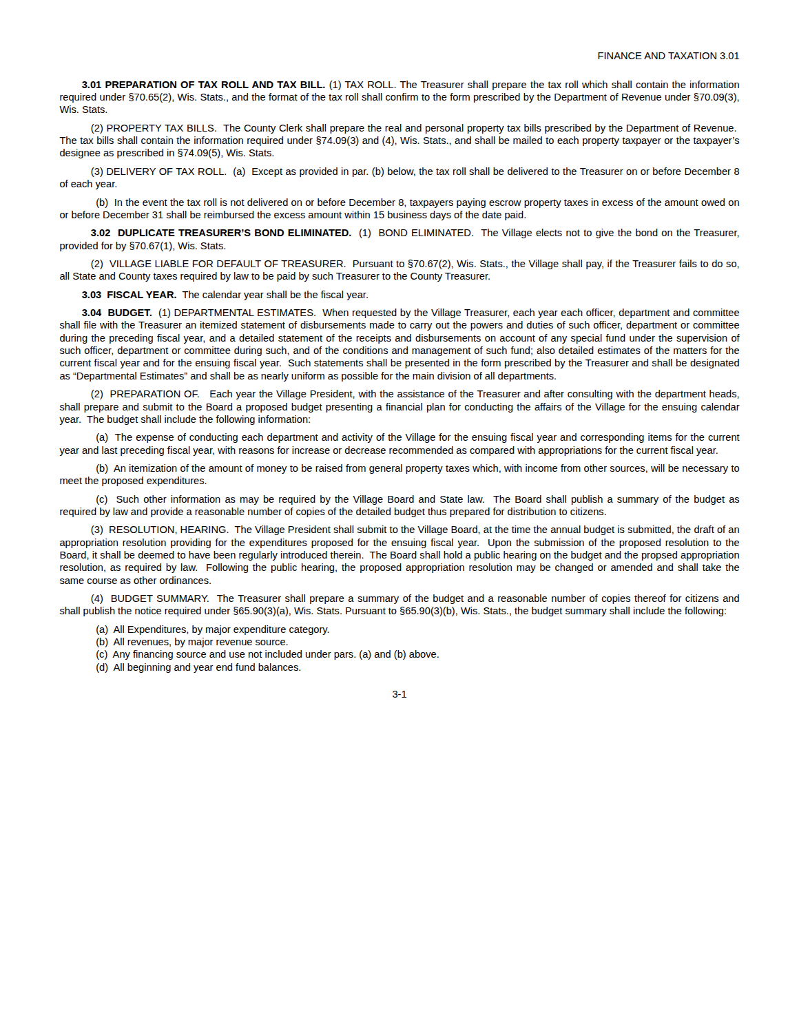FINANCE AND TAXATION 3.01
3.01 PREPARATION OF TAX ROLL AND TAX BILL. (1) TAX ROLL. The Treasurer shall prepare the tax roll which shall contain the information required under §70.65(2), Wis. Stats., and the format of the tax roll shall confirm to the form prescribed by the Department of Revenue under §70.09(3), Wis. Stats.
(2) PROPERTY TAX BILLS. The County Clerk shall prepare the real and personal property tax bills pre­scribed by the Department of Revenue. The tax bills shall contain the information required under §74.09(3) and (4), Wis. Stats., and shall be mailed to each property taxpayer or the taxpayer’s designee as prescribed in §74.09(5), Wis. Stats.
(3) DELIVERY OF TAX ROLL. (a) Except as provided in par. (b) below, the tax roll shall be delivered to the Treasurer on or before December 8 of each year.
(b) In the event the tax roll is not delivered on or before December 8, taxpayers paying escrow property taxes in excess of the amount owed on or before December 31 shall be reimbursed the excess amount within 15 business days of the date paid.
3.02 DUPLICATE TREASURER’S BOND ELIMINATED. (1) BOND ELIMINATED. The Village elects not to give the bond on the Treasurer, provided for by §70.67(1), Wis. Stats.
(2) VILLAGE LIABLE FOR DEFAULT OF TREASURER. Pursuant to §70.67(2), Wis. Stats., the Village shall pay, if the Treasurer fails to do so, all State and County taxes required by law to be paid by such Treasurer to the County Treasurer.
3.03 FISCAL YEAR. The calendar year shall be the fiscal year.
3.04 BUDGET. (1) DEPARTMENTAL ESTIMATES. When requested by the Village Treasurer, each year each officer, department and committee shall file with the Treasurer an itemized statement of disbursements made to carry out the powers and duties of such officer, department or committee during the preceding fiscal year, and a detailed statement of the receipts and disbursements on account of any special fund under the supervision of such officer, department or committee during such, and of the conditions and management of such fund; also detailed estimates of the matters for the current fiscal year and for the ensuing fiscal year. Such statements shall be presented in the form prescribed by the Treasurer and shall be designated as “Departmental Estimates” and shall be as nearly uniform as possible for the main division of all departments.
(2) PREPARATION OF. Each year the Village President, with the assistance of the Treasurer and after consulting with the department heads, shall prepare and submit to the Board a proposed budget presenting a financial plan for conducting the affairs of the Village for the ensuing calendar year. The budget shall include the following information:
(a) The expense of conducting each department and activity of the Village for the ensuing fiscal year and corresponding items for the current year and last preceding fiscal year, with reasons for increase or decrease recommended as compared with appropriations for the current fiscal year.
(b) An itemization of the amount of money to be raised from general property taxes which, with income from other sources, will be necessary to meet the proposed expenditures.
(c) Such other information as may be required by the Village Board and State law. The Board shall publish a summary of the budget as required by law and provide a reasonable number of copies of the detailed budget thus prepared for distribution to citizens.
(3) RESOLUTION, HEARING. The Village President shall submit to the Village Board, at the time the annual budget is submitted, the draft of an appropriation resolution providing for the expenditures proposed for the ensuing fiscal year. Upon the submission of the proposed resolution to the Board, it shall be deemed to have been regularly introduced therein. The Board shall hold a public hearing on the budget and the propsed appropriation resolution, as required by law. Following the public hearing, the proposed appropriation resolution may be changed or amended and shall take the same course as other ordinances.
(4) BUDGET SUMMARY. The Treasurer shall prepare a summary of the budget and a reasonable number of copies thereof for citizens and shall publish the notice required under §65.90(3)(a), Wis. Stats. Pursuant to §65.90(3)(b), Wis. Stats., the budget summary shall include the following:
(a) All Expenditures, by major expenditure category.
(b) All revenues, by major revenue source.
(c) Any financing source and use not included under pars. (a) and (b) above.
(d) All beginning and year end fund balances.
3-1